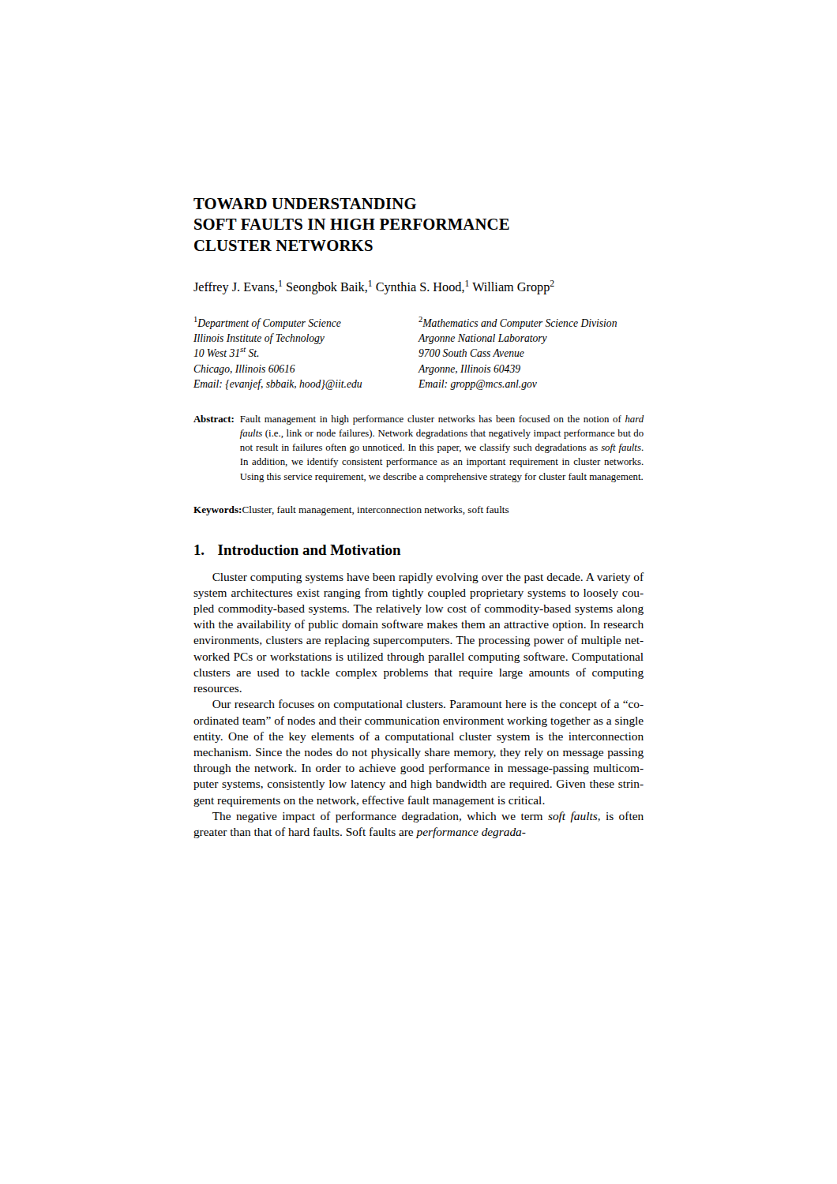TOWARD UNDERSTANDING
SOFT FAULTS IN HIGH PERFORMANCE
CLUSTER NETWORKS
Jeffrey J. Evans,1 Seongbok Baik,1 Cynthia S. Hood,1 William Gropp2
| 1 Department of Computer Science | 2 Mathematics and Computer Science Division |
| Illinois Institute of Technology | Argonne National Laboratory |
| 10 West 31 st St. | 9700 South Cass Avenue |
| Chicago, Illinois 60616 | Argonne, Illinois 60439 |
| Email: {evanjef, sbbaik, hood}@iit.edu | Email: gropp@mcs.anl.gov |
Abstract:
Fault management in high performance cluster networks has been focused on the notion of hard faults (i.e., link or node failures). Network degradations that negatively impact performance but do not result in failures often go unnoticed. In this paper, we classify such degradations as soft faults. In addition, we identify consistent performance as an important requirement in cluster networks. Using this service requirement, we describe a comprehensive strategy for cluster fault management.
Keywords:
Cluster, fault management, interconnection networks, soft faults
1. Introduction and Motivation
Cluster computing systems have been rapidly evolving over the past decade. A variety of system architectures exist ranging from tightly coupled proprietary systems to loosely coupled commodity-based systems. The relatively low cost of commodity-based systems along with the availability of public domain software makes them an attractive option. In research environments, clusters are replacing supercomputers. The processing power of multiple networked PCs or workstations is utilized through parallel computing software. Computational clusters are used to tackle complex problems that require large amounts of computing resources.
Our research focuses on computational clusters. Paramount here is the concept of a “coordinated team” of nodes and their communication environment working together as a single entity. One of the key elements of a computational cluster system is the interconnection mechanism. Since the nodes do not physically share memory, they rely on message passing through the network. In order to achieve good performance in message-passing multicomputer systems, consistently low latency and high bandwidth are required. Given these stringent requirements on the network, effective fault management is critical.
The negative impact of performance degradation, which we term soft faults, is often greater than that of hard faults. Soft faults are performance degrada-